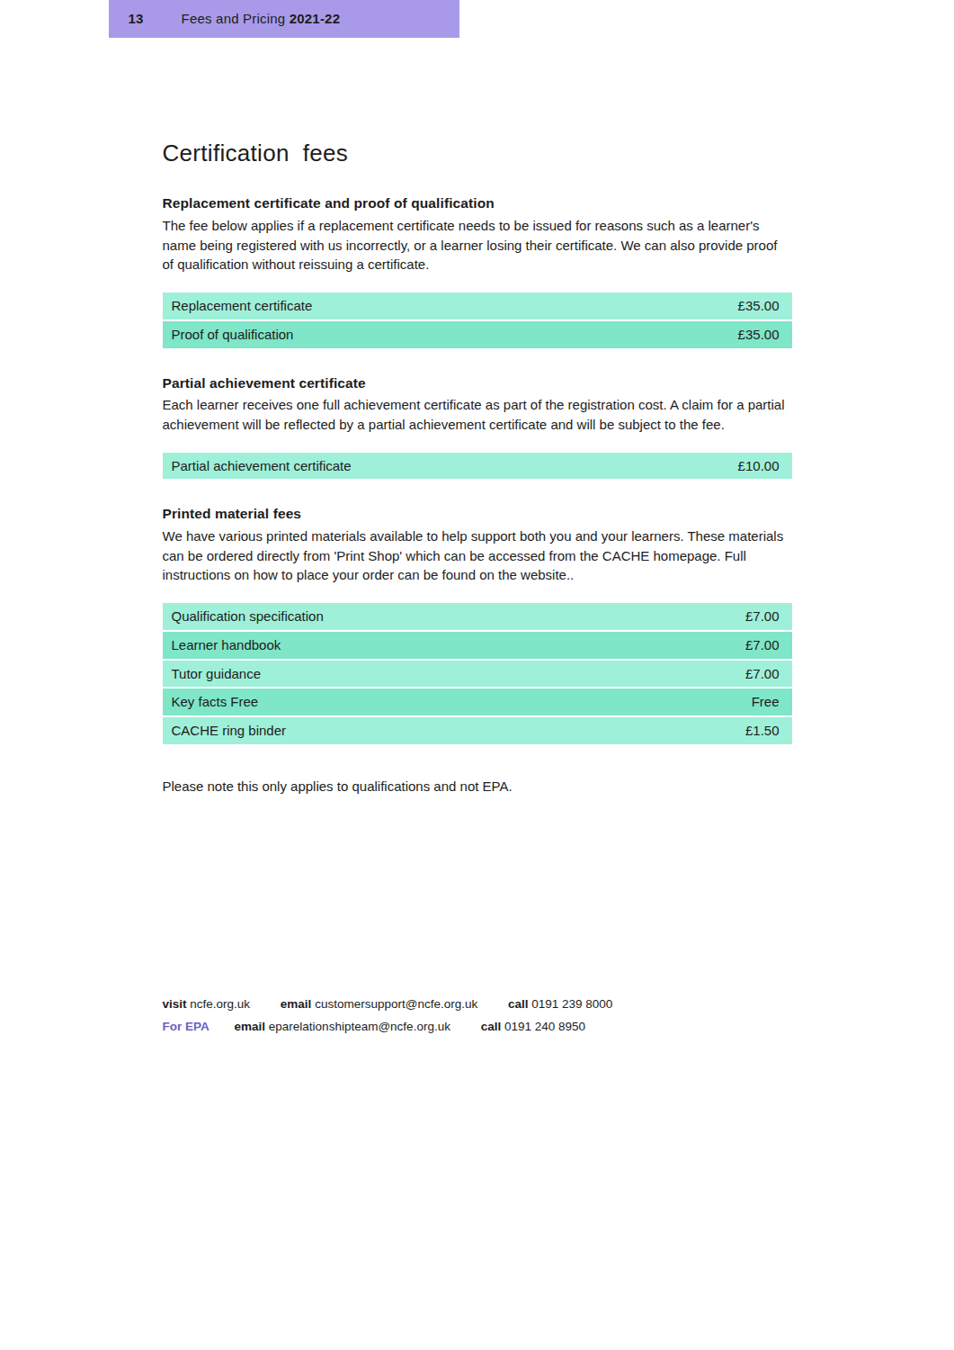13 Fees and Pricing 2021-22
Certification fees
Replacement certificate and proof of qualification
The fee below applies if a replacement certificate needs to be issued for reasons such as a learner's name being registered with us incorrectly, or a learner losing their certificate. We can also provide proof of qualification without reissuing a certificate.
| Replacement certificate | £35.00 |
| Proof of qualification | £35.00 |
Partial achievement certificate
Each learner receives one full achievement certificate as part of the registration cost. A claim for a partial achievement will be reflected by a partial achievement certificate and will be subject to the fee.
| Partial achievement certificate | £10.00 |
Printed material fees
We have various printed materials available to help support both you and your learners. These materials can be ordered directly from 'Print Shop' which can be accessed from the CACHE homepage. Full instructions on how to place your order can be found on the website..
| Qualification specification | £7.00 |
| Learner handbook | £7.00 |
| Tutor guidance | £7.00 |
| Key facts Free | Free |
| CACHE ring binder | £1.50 |
Please note this only applies to qualifications and not EPA.
visit ncfe.org.uk email customersupport@ncfe.org.uk call 0191 239 8000
For EPA email eparelationshipteam@ncfe.org.uk call 0191 240 8950